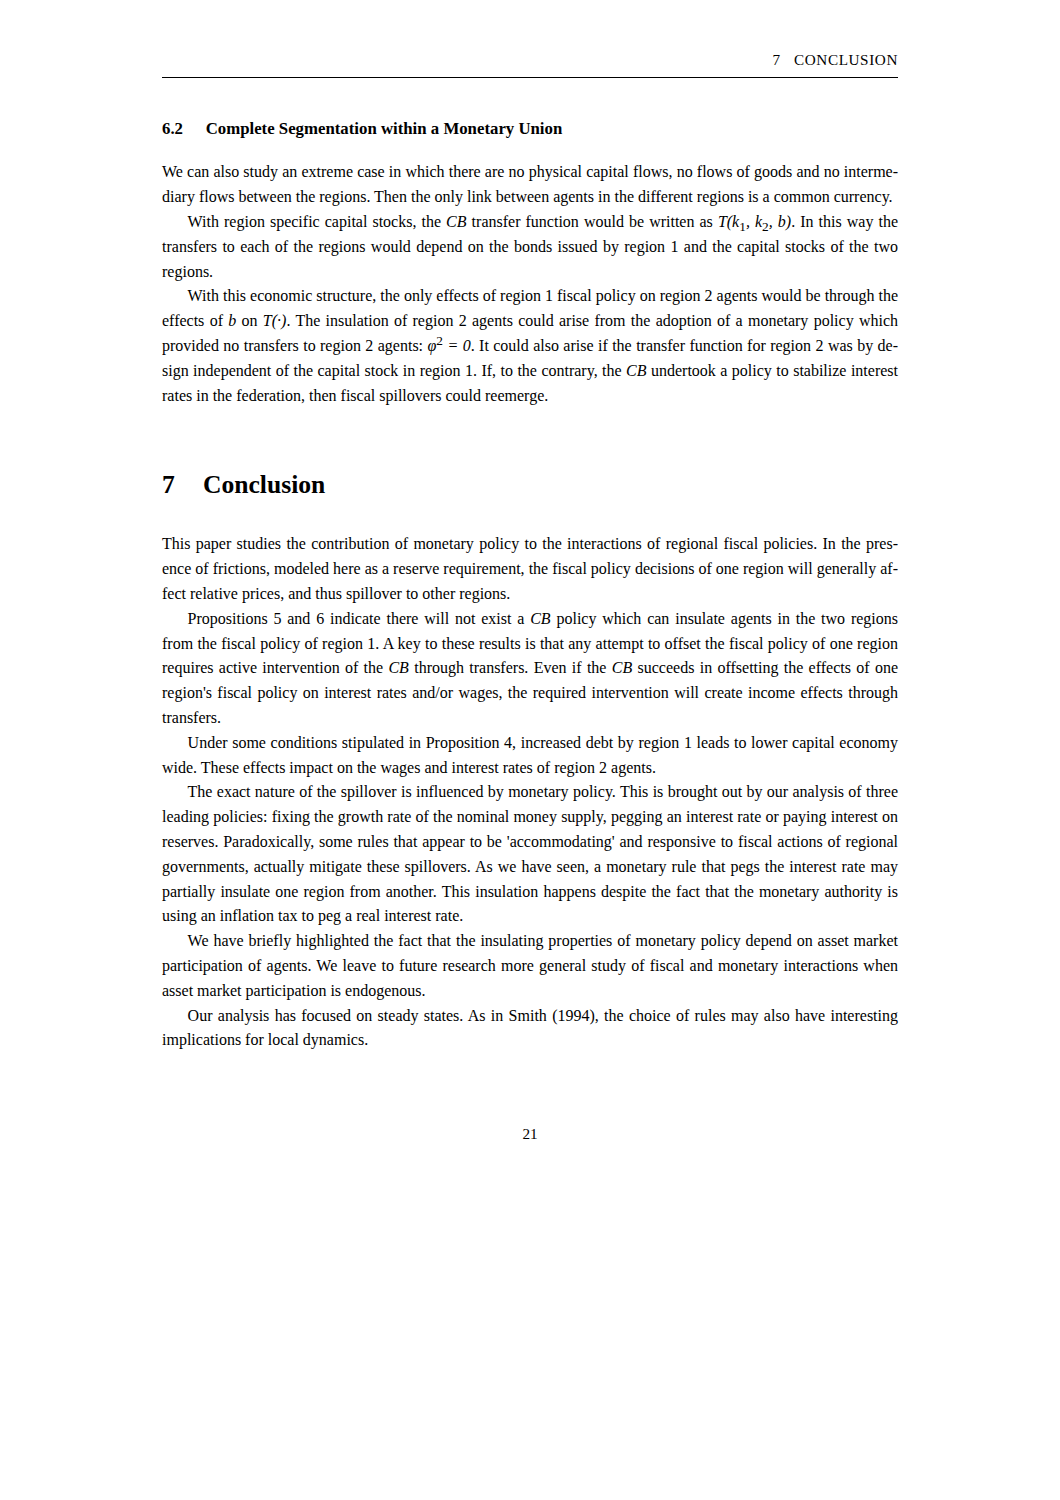7 CONCLUSION
6.2 Complete Segmentation within a Monetary Union
We can also study an extreme case in which there are no physical capital flows, no flows of goods and no intermediary flows between the regions. Then the only link between agents in the different regions is a common currency.
With region specific capital stocks, the CB transfer function would be written as T(k1, k2, b). In this way the transfers to each of the regions would depend on the bonds issued by region 1 and the capital stocks of the two regions.
With this economic structure, the only effects of region 1 fiscal policy on region 2 agents would be through the effects of b on T(·). The insulation of region 2 agents could arise from the adoption of a monetary policy which provided no transfers to region 2 agents: φ2 = 0. It could also arise if the transfer function for region 2 was by design independent of the capital stock in region 1. If, to the contrary, the CB undertook a policy to stabilize interest rates in the federation, then fiscal spillovers could reemerge.
7 Conclusion
This paper studies the contribution of monetary policy to the interactions of regional fiscal policies. In the presence of frictions, modeled here as a reserve requirement, the fiscal policy decisions of one region will generally affect relative prices, and thus spillover to other regions.
Propositions 5 and 6 indicate there will not exist a CB policy which can insulate agents in the two regions from the fiscal policy of region 1. A key to these results is that any attempt to offset the fiscal policy of one region requires active intervention of the CB through transfers. Even if the CB succeeds in offsetting the effects of one region's fiscal policy on interest rates and/or wages, the required intervention will create income effects through transfers.
Under some conditions stipulated in Proposition 4, increased debt by region 1 leads to lower capital economy wide. These effects impact on the wages and interest rates of region 2 agents.
The exact nature of the spillover is influenced by monetary policy. This is brought out by our analysis of three leading policies: fixing the growth rate of the nominal money supply, pegging an interest rate or paying interest on reserves. Paradoxically, some rules that appear to be 'accommodating' and responsive to fiscal actions of regional governments, actually mitigate these spillovers. As we have seen, a monetary rule that pegs the interest rate may partially insulate one region from another. This insulation happens despite the fact that the monetary authority is using an inflation tax to peg a real interest rate.
We have briefly highlighted the fact that the insulating properties of monetary policy depend on asset market participation of agents. We leave to future research more general study of fiscal and monetary interactions when asset market participation is endogenous.
Our analysis has focused on steady states. As in Smith (1994), the choice of rules may also have interesting implications for local dynamics.
21